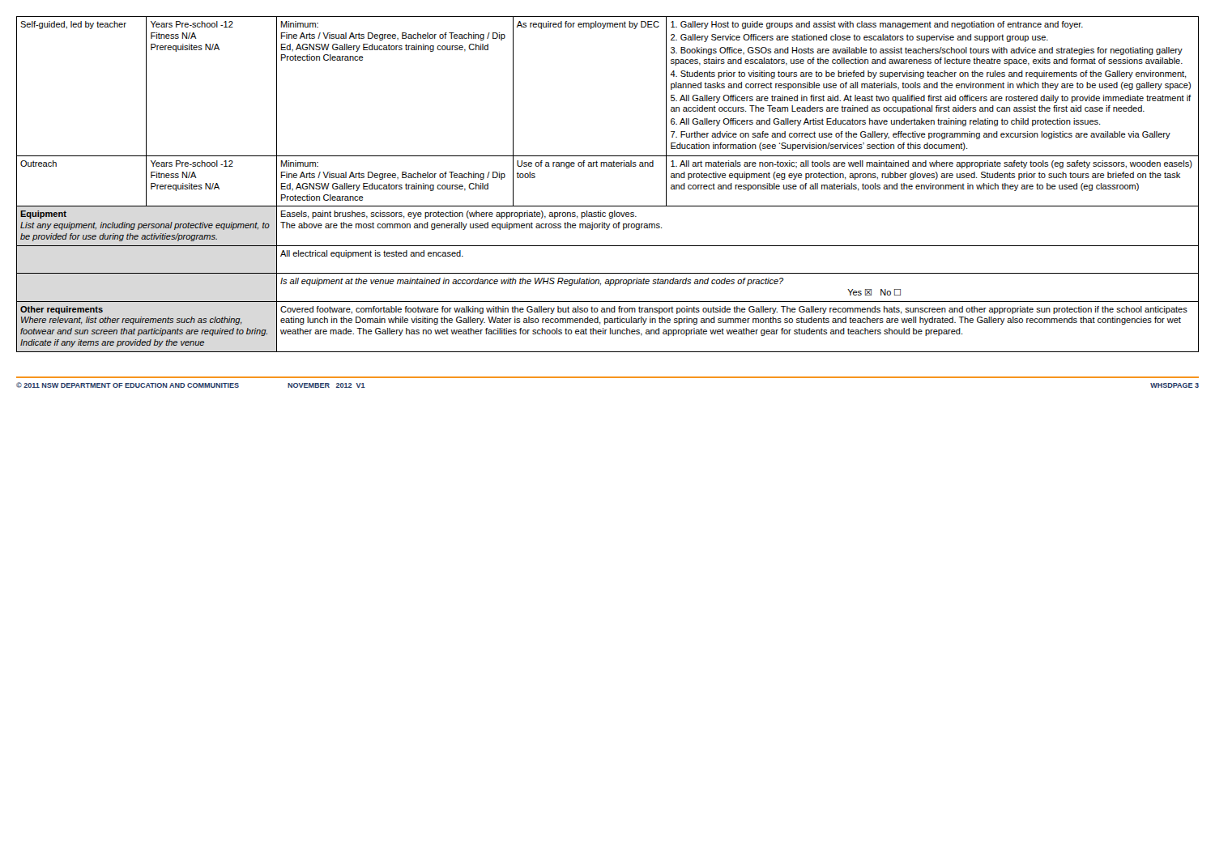| Self-guided, led by teacher | Years Pre-school -12 Fitness N/A Prerequisites N/A | Minimum: Fine Arts / Visual Arts Degree, Bachelor of Teaching / Dip Ed, AGNSW Gallery Educators training course, Child Protection Clearance | As required for employment by DEC | 1. Gallery Host to guide groups and assist with class management and negotiation of entrance and foyer. 2. Gallery Service Officers are stationed close to escalators to supervise and support group use. 3. Bookings Office, GSOs and Hosts are available to assist teachers/school tours with advice and strategies for negotiating gallery spaces, stairs and escalators, use of the collection and awareness of lecture theatre space, exits and format of sessions available. 4. Students prior to visiting tours are to be briefed by supervising teacher on the rules and requirements of the Gallery environment, planned tasks and correct responsible use of all materials, tools and the environment in which they are to be used (eg gallery space) 5. All Gallery Officers are trained in first aid. At least two qualified first aid officers are rostered daily to provide immediate treatment if an accident occurs. The Team Leaders are trained as occupational first aiders and can assist the first aid case if needed. 6. All Gallery Officers and Gallery Artist Educators have undertaken training relating to child protection issues. 7. Further advice on safe and correct use of the Gallery, effective programming and excursion logistics are available via Gallery Education information (see ‘Supervision/services’ section of this document). |
| Outreach | Years Pre-school -12 Fitness N/A Prerequisites N/A | Minimum: Fine Arts / Visual Arts Degree, Bachelor of Teaching / Dip Ed, AGNSW Gallery Educators training course, Child Protection Clearance | Use of a range of art materials and tools | 1. All art materials are non-toxic; all tools are well maintained and where appropriate safety tools (eg safety scissors, wooden easels) and protective equipment (eg eye protection, aprons, rubber gloves) are used. Students prior to such tours are briefed on the task and correct and responsible use of all materials, tools and the environment in which they are to be used (eg classroom) |
| Equipment List any equipment, including personal protective equipment, to be provided for use during the activities/programs. | Easels, paint brushes, scissors, eye protection (where appropriate), aprons, plastic gloves. The above are the most common and generally used equipment across the majority of programs. |
| | All electrical equipment is tested and encased. |
| | Is all equipment at the venue maintained in accordance with the WHS Regulation, appropriate standards and codes of practice? Yes ☒ No ☐ |
| Other requirements Where relevant, list other requirements such as clothing, footwear and sun screen that participants are required to bring. Indicate if any items are provided by the venue | Covered footware, comfortable footware for walking within the Gallery but also to and from transport points outside the Gallery. The Gallery recommends hats, sunscreen and other appropriate sun protection if the school anticipates eating lunch in the Domain while visiting the Gallery. Water is also recommended, particularly in the spring and summer months so students and teachers are well hydrated. The Gallery also recommends that contingencies for wet weather are made. The Gallery has no wet weather facilities for schools to eat their lunches, and appropriate wet weather gear for students and teachers should be prepared. |
© 2011 NSW DEPARTMENT OF EDUCATION AND COMMUNITIES NOVEMBER 2012 V1 WHSD PAGE 3